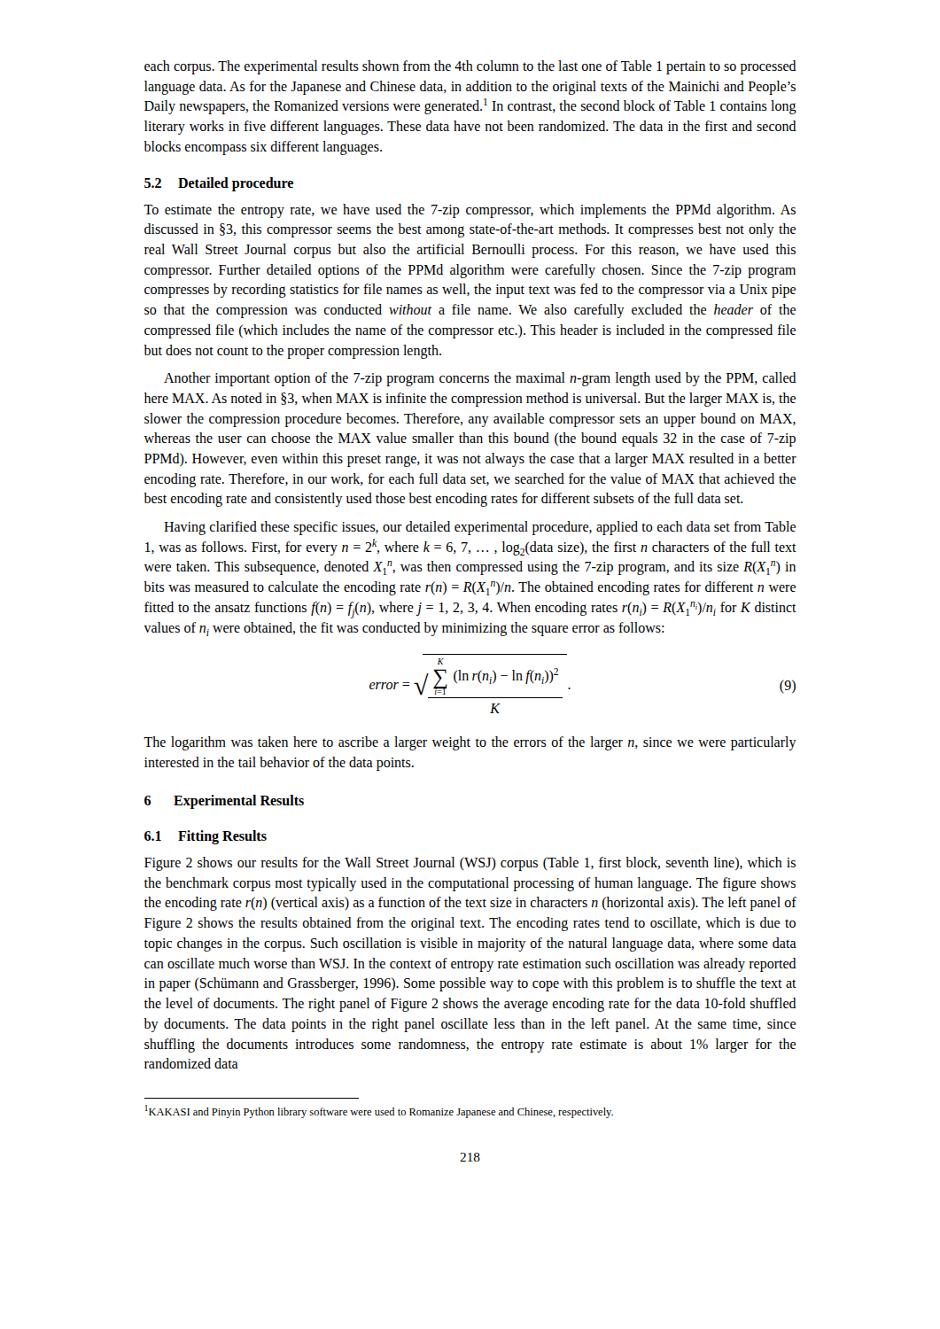each corpus. The experimental results shown from the 4th column to the last one of Table 1 pertain to so processed language data. As for the Japanese and Chinese data, in addition to the original texts of the Mainichi and People’s Daily newspapers, the Romanized versions were generated.1 In contrast, the second block of Table 1 contains long literary works in five different languages. These data have not been randomized. The data in the first and second blocks encompass six different languages.
5.2 Detailed procedure
To estimate the entropy rate, we have used the 7-zip compressor, which implements the PPMd algorithm. As discussed in §3, this compressor seems the best among state-of-the-art methods. It compresses best not only the real Wall Street Journal corpus but also the artificial Bernoulli process. For this reason, we have used this compressor. Further detailed options of the PPMd algorithm were carefully chosen. Since the 7-zip program compresses by recording statistics for file names as well, the input text was fed to the compressor via a Unix pipe so that the compression was conducted without a file name. We also carefully excluded the header of the compressed file (which includes the name of the compressor etc.). This header is included in the compressed file but does not count to the proper compression length.
Another important option of the 7-zip program concerns the maximal n-gram length used by the PPM, called here MAX. As noted in §3, when MAX is infinite the compression method is universal. But the larger MAX is, the slower the compression procedure becomes. Therefore, any available compressor sets an upper bound on MAX, whereas the user can choose the MAX value smaller than this bound (the bound equals 32 in the case of 7-zip PPMd). However, even within this preset range, it was not always the case that a larger MAX resulted in a better encoding rate. Therefore, in our work, for each full data set, we searched for the value of MAX that achieved the best encoding rate and consistently used those best encoding rates for different subsets of the full data set.
Having clarified these specific issues, our detailed experimental procedure, applied to each data set from Table 1, was as follows. First, for every n = 2k, where k = 6, 7, … , log2(data size), the first n characters of the full text were taken. This subsequence, denoted X1n, was then compressed using the 7-zip program, and its size R(X1n) in bits was measured to calculate the encoding rate r(n) = R(X1n)/n. The obtained encoding rates for different n were fitted to the ansatz functions f(n) = fj(n), where j = 1, 2, 3, 4. When encoding rates r(ni) = R(X1ni)/ni for K distinct values of ni were obtained, the fit was conducted by minimizing the square error as follows:
error = √ K ∑ i=1 (ln r(ni) − ln f(ni))2 K .
(9)
The logarithm was taken here to ascribe a larger weight to the errors of the larger n, since we were particularly interested in the tail behavior of the data points.
6 Experimental Results
6.1 Fitting Results
Figure 2 shows our results for the Wall Street Journal (WSJ) corpus (Table 1, first block, seventh line), which is the benchmark corpus most typically used in the computational processing of human language. The figure shows the encoding rate r(n) (vertical axis) as a function of the text size in characters n (horizontal axis). The left panel of Figure 2 shows the results obtained from the original text. The encoding rates tend to oscillate, which is due to topic changes in the corpus. Such oscillation is visible in majority of the natural language data, where some data can oscillate much worse than WSJ. In the context of entropy rate estimation such oscillation was already reported in paper (Schümann and Grassberger, 1996). Some possible way to cope with this problem is to shuffle the text at the level of documents. The right panel of Figure 2 shows the average encoding rate for the data 10-fold shuffled by documents. The data points in the right panel oscillate less than in the left panel. At the same time, since shuffling the documents introduces some randomness, the entropy rate estimate is about 1% larger for the randomized data
1KAKASI and Pinyin Python library software were used to Romanize Japanese and Chinese, respectively.
218